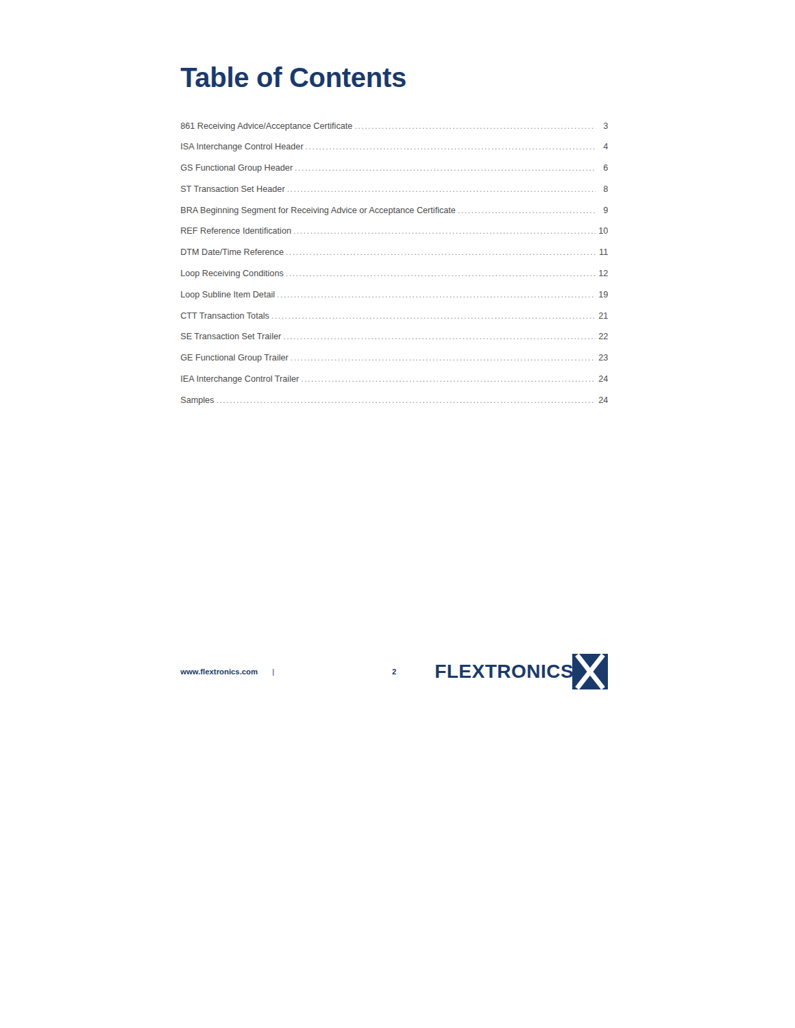Table of Contents
861 Receiving Advice/Acceptance Certificate .................................................................................................................. 3
ISA Interchange Control Header .................................................................................................................. 4
GS Functional Group Header .................................................................................................................. 6
ST Transaction Set Header .................................................................................................................. 8
BRA Beginning Segment for Receiving Advice or Acceptance Certificate .................................................................................................................. 9
REF Reference Identification .................................................................................................................. 10
DTM Date/Time Reference .................................................................................................................. 11
Loop Receiving Conditions .................................................................................................................. 12
Loop Subline Item Detail .................................................................................................................. 19
CTT Transaction Totals .................................................................................................................. 21
SE Transaction Set Trailer .................................................................................................................. 22
GE Functional Group Trailer .................................................................................................................. 23
IEA Interchange Control Trailer .................................................................................................................. 24
Samples .................................................................................................................. 24
www.flextronics.com |
2
FLEXTRONICS